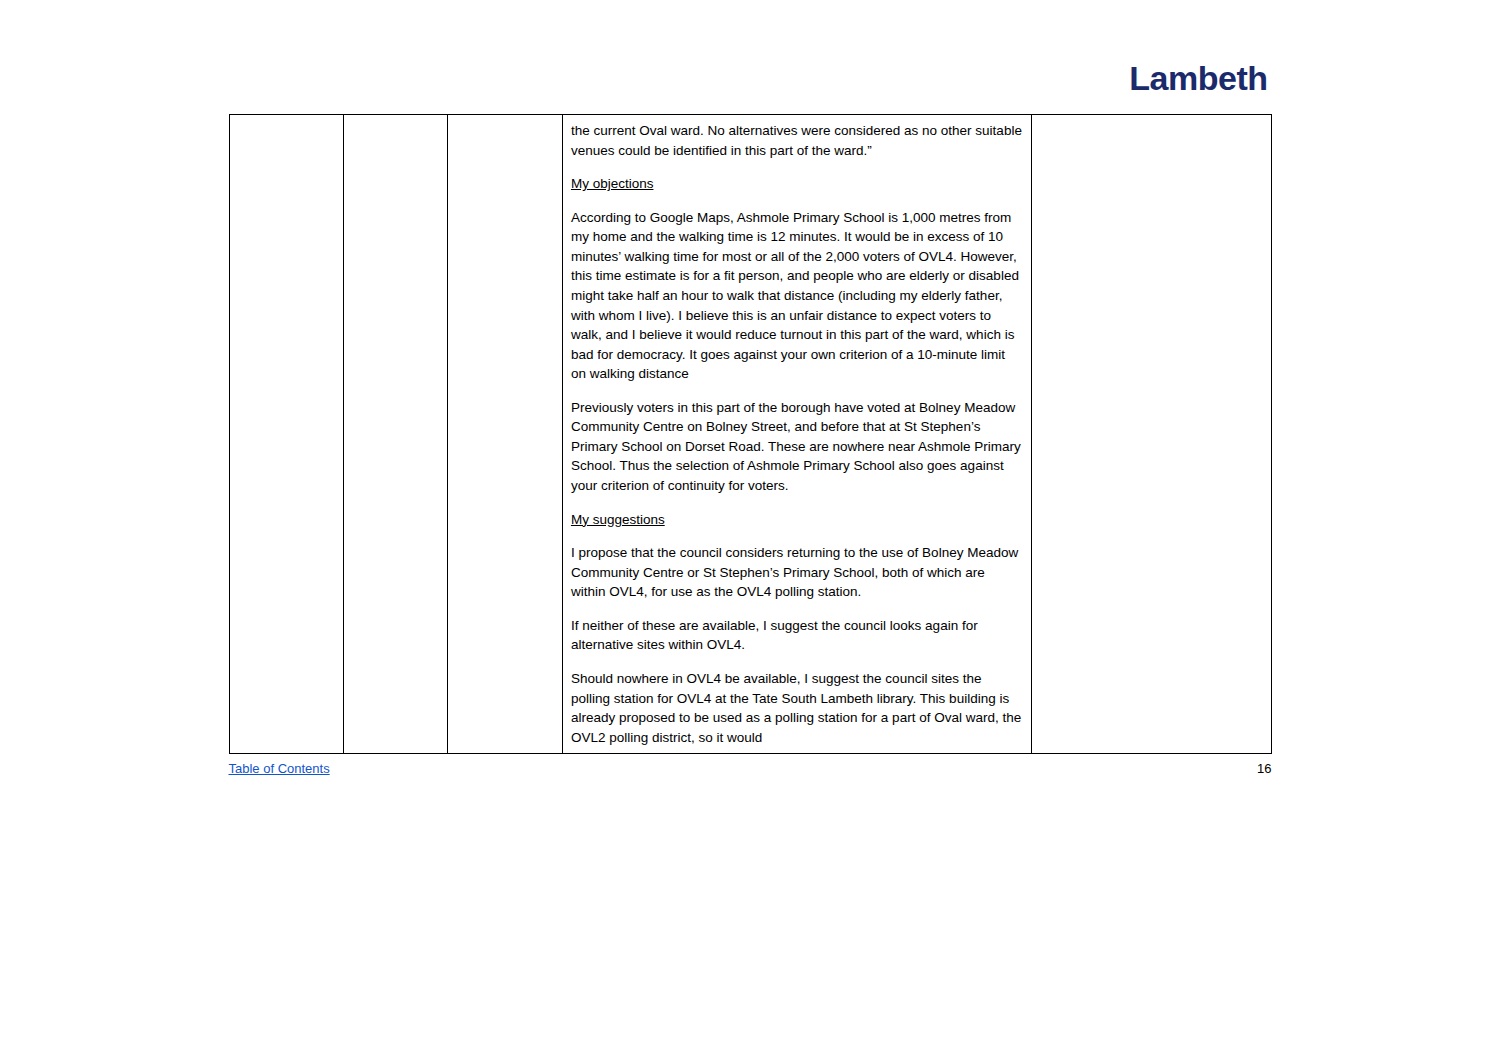Lambeth
| | | | the current Oval ward. No alternatives were considered as no other suitable venues could be identified in this part of the ward.” My objections According to Google Maps, Ashmole Primary School is 1,000 metres from my home and the walking time is 12 minutes. It would be in excess of 10 minutes’ walking time for most or all of the 2,000 voters of OVL4. However, this time estimate is for a fit person, and people who are elderly or disabled might take half an hour to walk that distance (including my elderly father, with whom I live). I believe this is an unfair distance to expect voters to walk, and I believe it would reduce turnout in this part of the ward, which is bad for democracy. It goes against your own criterion of a 10-minute limit on walking distance Previously voters in this part of the borough have voted at Bolney Meadow Community Centre on Bolney Street, and before that at St Stephen’s Primary School on Dorset Road. These are nowhere near Ashmole Primary School. Thus the selection of Ashmole Primary School also goes against your criterion of continuity for voters. My suggestions I propose that the council considers returning to the use of Bolney Meadow Community Centre or St Stephen’s Primary School, both of which are within OVL4, for use as the OVL4 polling station. If neither of these are available, I suggest the council looks again for alternative sites within OVL4. Should nowhere in OVL4 be available, I suggest the council sites the polling station for OVL4 at the Tate South Lambeth library. This building is already proposed to be used as a polling station for a part of Oval ward, the OVL2 polling district, so it would | |
Table of Contents 16